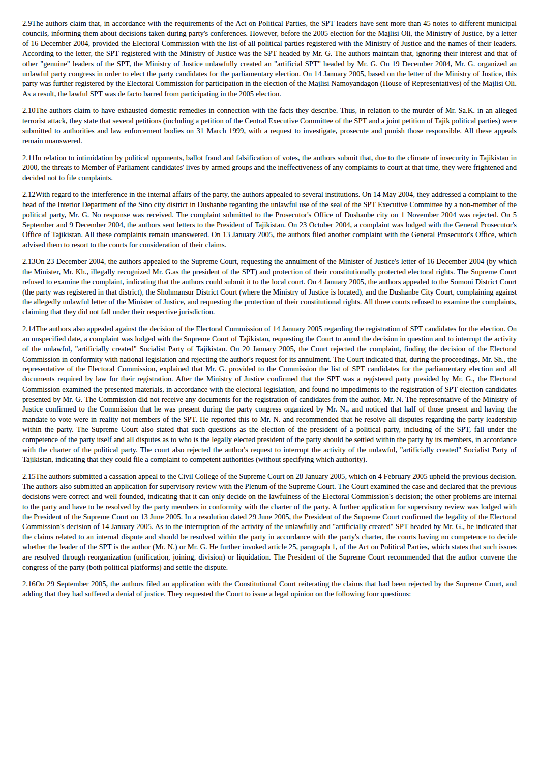2.9The authors claim that, in accordance with the requirements of the Act on Political Parties, the SPT leaders have sent more than 45 notes to different municipal councils, informing them about decisions taken during party's conferences. However, before the 2005 election for the Majlisi Oli, the Ministry of Justice, by a letter of 16 December 2004, provided the Electoral Commission with the list of all political parties registered with the Ministry of Justice and the names of their leaders. According to the letter, the SPT registered with the Ministry of Justice was the SPT headed by Mr. G. The authors maintain that, ignoring their interest and that of other "genuine" leaders of the SPT, the Ministry of Justice unlawfully created an "artificial SPT" headed by Mr. G. On 19 December 2004, Mr. G. organized an unlawful party congress in order to elect the party candidates for the parliamentary election. On 14 January 2005, based on the letter of the Ministry of Justice, this party was further registered by the Electoral Commission for participation in the election of the Majlisi Namoyandagon (House of Representatives) of the Majlisi Oli. As a result, the lawful SPT was de facto barred from participating in the 2005 election.
2.10The authors claim to have exhausted domestic remedies in connection with the facts they describe. Thus, in relation to the murder of Mr. Sa.K. in an alleged terrorist attack, they state that several petitions (including a petition of the Central Executive Committee of the SPT and a joint petition of Tajik political parties) were submitted to authorities and law enforcement bodies on 31 March 1999, with a request to investigate, prosecute and punish those responsible. All these appeals remain unanswered.
2.11In relation to intimidation by political opponents, ballot fraud and falsification of votes, the authors submit that, due to the climate of insecurity in Tajikistan in 2000, the threats to Member of Parliament candidates' lives by armed groups and the ineffectiveness of any complaints to court at that time, they were frightened and decided not to file complaints.
2.12With regard to the interference in the internal affairs of the party, the authors appealed to several institutions. On 14 May 2004, they addressed a complaint to the head of the Interior Department of the Sino city district in Dushanbe regarding the unlawful use of the seal of the SPT Executive Committee by a non-member of the political party, Mr. G. No response was received. The complaint submitted to the Prosecutor's Office of Dushanbe city on 1 November 2004 was rejected. On 5 September and 9 December 2004, the authors sent letters to the President of Tajikistan. On 23 October 2004, a complaint was lodged with the General Prosecutor's Office of Tajikistan. All these complaints remain unanswered. On 13 January 2005, the authors filed another complaint with the General Prosecutor's Office, which advised them to resort to the courts for consideration of their claims.
2.13On 23 December 2004, the authors appealed to the Supreme Court, requesting the annulment of the Minister of Justice's letter of 16 December 2004 (by which the Minister, Mr. Kh., illegally recognized Mr. G.as the president of the SPT) and protection of their constitutionally protected electoral rights. The Supreme Court refused to examine the complaint, indicating that the authors could submit it to the local court. On 4 January 2005, the authors appealed to the Somoni District Court (the party was registered in that district), the Shohmansur District Court (where the Ministry of Justice is located), and the Dushanbe City Court, complaining against the allegedly unlawful letter of the Minister of Justice, and requesting the protection of their constitutional rights. All three courts refused to examine the complaints, claiming that they did not fall under their respective jurisdiction.
2.14The authors also appealed against the decision of the Electoral Commission of 14 January 2005 regarding the registration of SPT candidates for the election. On an unspecified date, a complaint was lodged with the Supreme Court of Tajikistan, requesting the Court to annul the decision in question and to interrupt the activity of the unlawful, "artificially created" Socialist Party of Tajikistan. On 20 January 2005, the Court rejected the complaint, finding the decision of the Electoral Commission in conformity with national legislation and rejecting the author's request for its annulment. The Court indicated that, during the proceedings, Mr. Sh., the representative of the Electoral Commission, explained that Mr. G. provided to the Commission the list of SPT candidates for the parliamentary election and all documents required by law for their registration. After the Ministry of Justice confirmed that the SPT was a registered party presided by Mr. G., the Electoral Commission examined the presented materials, in accordance with the electoral legislation, and found no impediments to the registration of SPT election candidates presented by Mr. G. The Commission did not receive any documents for the registration of candidates from the author, Mr. N. The representative of the Ministry of Justice confirmed to the Commission that he was present during the party congress organized by Mr. N., and noticed that half of those present and having the mandate to vote were in reality not members of the SPT. He reported this to Mr. N. and recommended that he resolve all disputes regarding the party leadership within the party. The Supreme Court also stated that such questions as the election of the president of a political party, including of the SPT, fall under the competence of the party itself and all disputes as to who is the legally elected president of the party should be settled within the party by its members, in accordance with the charter of the political party. The court also rejected the author's request to interrupt the activity of the unlawful, "artificially created" Socialist Party of Tajikistan, indicating that they could file a complaint to competent authorities (without specifying which authority).
2.15The authors submitted a cassation appeal to the Civil College of the Supreme Court on 28 January 2005, which on 4 February 2005 upheld the previous decision. The authors also submitted an application for supervisory review with the Plenum of the Supreme Court. The Court examined the case and declared that the previous decisions were correct and well founded, indicating that it can only decide on the lawfulness of the Electoral Commission's decision; the other problems are internal to the party and have to be resolved by the party members in conformity with the charter of the party. A further application for supervisory review was lodged with the President of the Supreme Court on 13 June 2005. In a resolution dated 29 June 2005, the President of the Supreme Court confirmed the legality of the Electoral Commission's decision of 14 January 2005. As to the interruption of the activity of the unlawfully and "artificially created" SPT headed by Mr. G., he indicated that the claims related to an internal dispute and should be resolved within the party in accordance with the party's charter, the courts having no competence to decide whether the leader of the SPT is the author (Mr. N.) or Mr. G. He further invoked article 25, paragraph 1, of the Act on Political Parties, which states that such issues are resolved through reorganization (unification, joining, division) or liquidation. The President of the Supreme Court recommended that the author convene the congress of the party (both political platforms) and settle the dispute.
2.16On 29 September 2005, the authors filed an application with the Constitutional Court reiterating the claims that had been rejected by the Supreme Court, and adding that they had suffered a denial of justice. They requested the Court to issue a legal opinion on the following four questions: